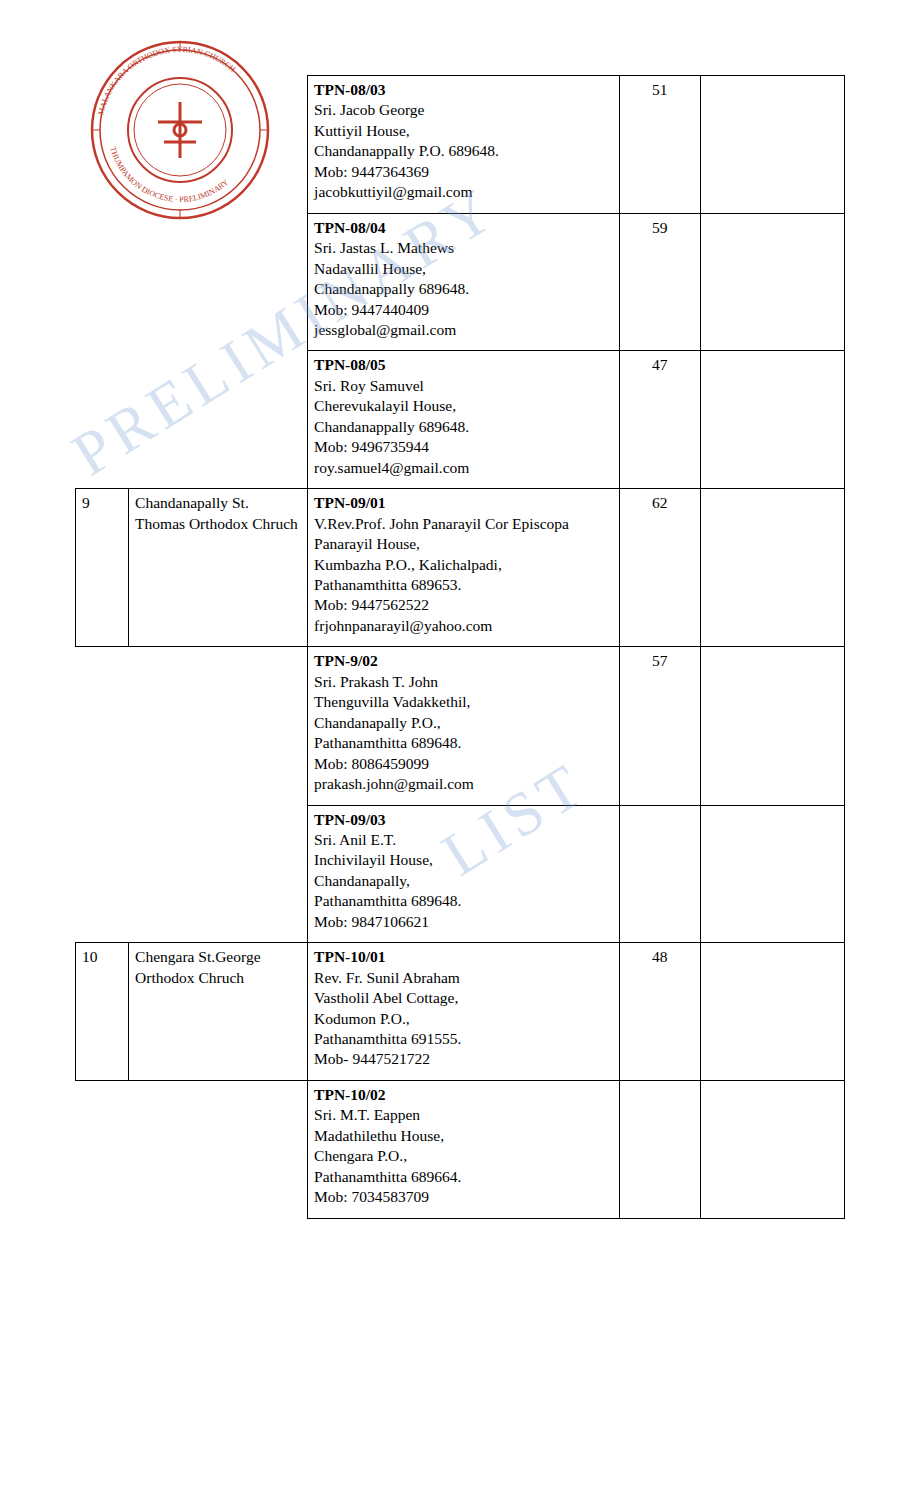PRELIMINARY LIST
MALANKARA ORTHODOX SYRIAN CHURCH THUMPAMON DIOCESE · PRELIMINARY
| | | TPN-08/03 Sri. Jacob George Kuttiyil House, Chandanappally P.O. 689648. Mob: 9447364369 jacobkuttiyil@gmail.com | 51 | |
| | | TPN-08/04 Sri. Jastas L. Mathews Nadavallil House, Chandanappally 689648. Mob: 9447440409 jessglobal@gmail.com | 59 | |
| | | TPN-08/05 Sri. Roy Samuvel Cherevukalayil House, Chandanappally 689648. Mob: 9496735944 roy.samuel4@gmail.com | 47 | |
| 9 | Chandanapally St. Thomas Orthodox Chruch | TPN-09/01 V.Rev.Prof. John Panarayil Cor Episcopa Panarayil House, Kumbazha P.O., Kalichalpadi, Pathanamthitta 689653. Mob: 9447562522 frjohnpanarayil@yahoo.com | 62 | |
| | | TPN-9/02 Sri. Prakash T. John Thenguvilla Vadakkethil, Chandanapally P.O., Pathanamthitta 689648. Mob: 8086459099 prakash.john@gmail.com | 57 | |
| | | TPN-09/03 Sri. Anil E.T. Inchivilayil House, Chandanapally, Pathanamthitta 689648. Mob: 9847106621 | | |
| 10 | Chengara St.George Orthodox Chruch | TPN-10/01 Rev. Fr. Sunil Abraham Vastholil Abel Cottage, Kodumon P.O., Pathanamthitta 691555. Mob- 9447521722 | 48 | |
| | | TPN-10/02 Sri. M.T. Eappen Madathilethu House, Chengara P.O., Pathanamthitta 689664. Mob: 7034583709 | | |